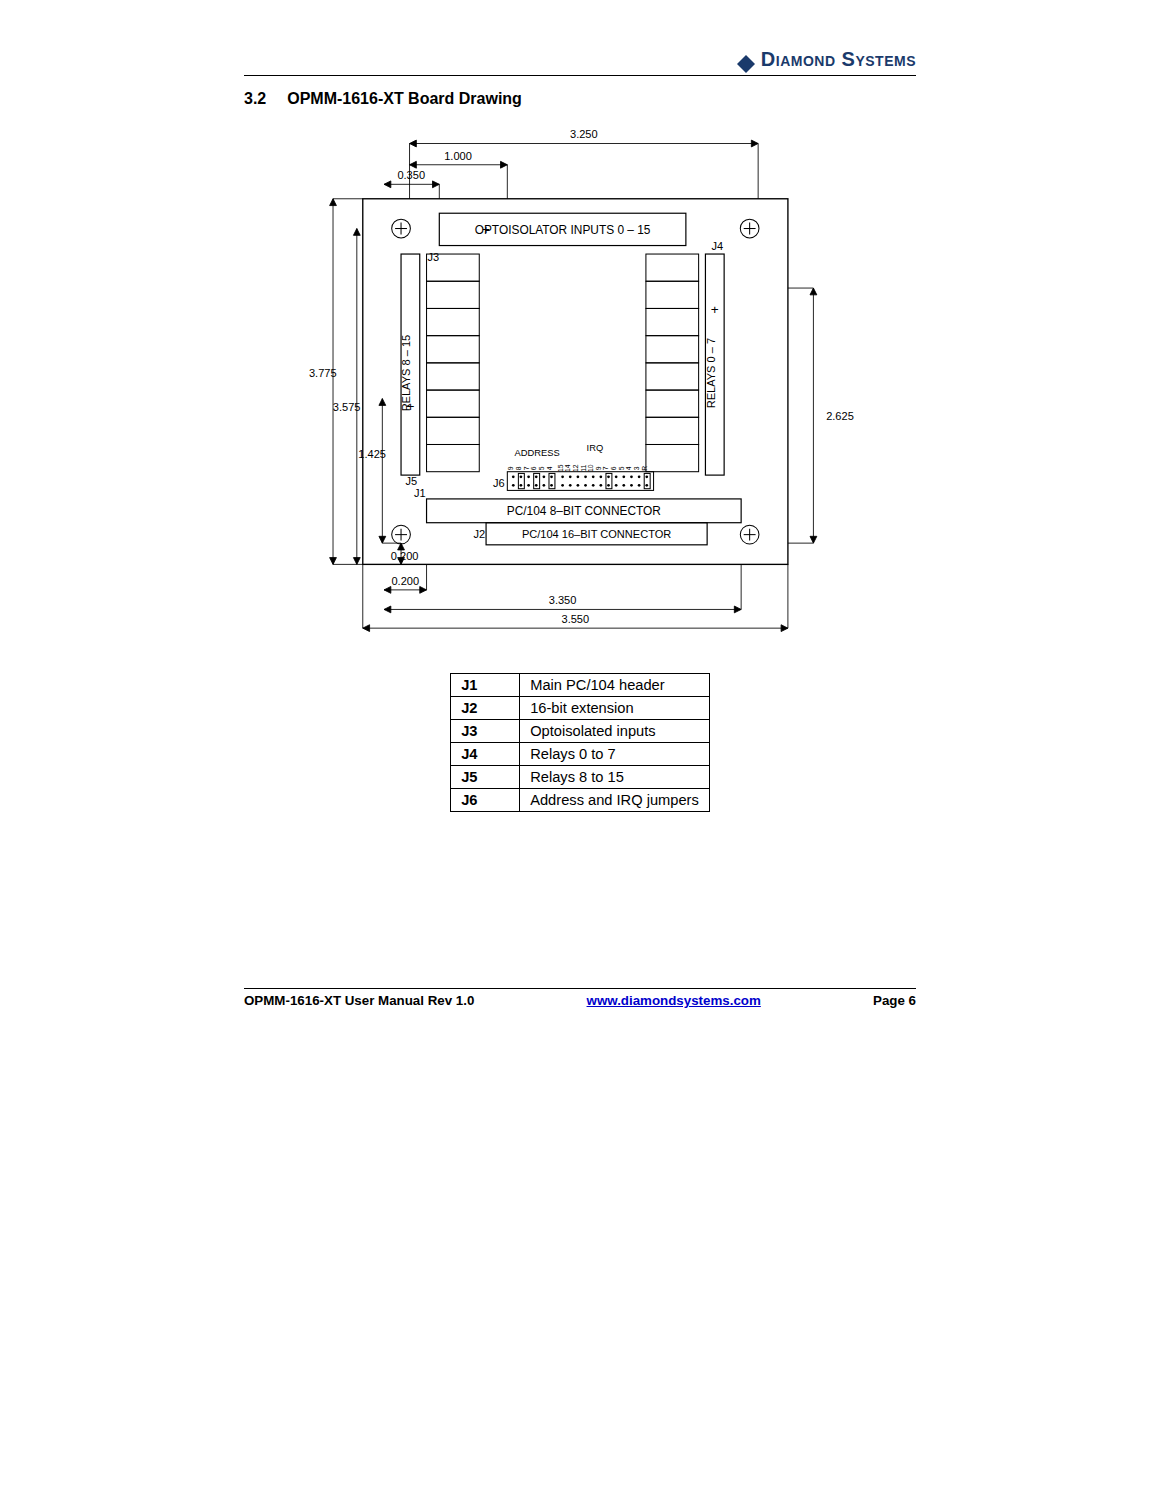Diamond Systems
3.2 OPMM-1616-XT Board Drawing
3.250 1.000 0.350 OPTOISOLATOR INPUTS 0 – 15 + J3 RELAYS 8 – 15 + J5 RELAYS 0 – 7 + J4 ADDRESS IRQ 9 8 7 6 5 4 15 14 12 11 10 9 7 6 5 4 3 R J6 PC/104 8–BIT CONNECTOR J1 PC/104 16–BIT CONNECTOR J2 3.775 3.575 1.425 0.200 2.625 0.200 3.350 3.550
| J1 | Main PC/104 header |
| J2 | 16-bit extension |
| J3 | Optoisolated inputs |
| J4 | Relays 0 to 7 |
| J5 | Relays 8 to 15 |
| J6 | Address and IRQ jumpers |
OPMM-1616-XT User Manual Rev 1.0 www.diamondsystems.com Page 6